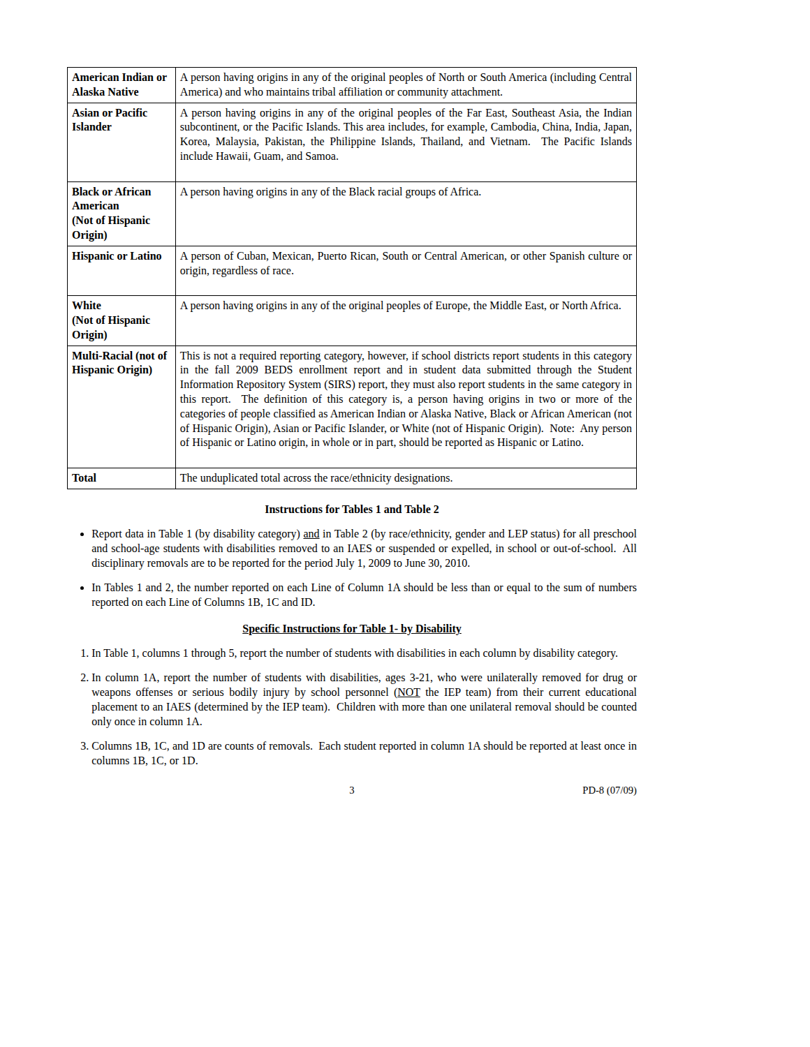| American Indian or Alaska Native | A person having origins in any of the original peoples of North or South America (including Central America) and who maintains tribal affiliation or community attachment. |
| Asian or Pacific Islander | A person having origins in any of the original peoples of the Far East, Southeast Asia, the Indian subcontinent, or the Pacific Islands. This area includes, for example, Cambodia, China, India, Japan, Korea, Malaysia, Pakistan, the Philippine Islands, Thailand, and Vietnam. The Pacific Islands include Hawaii, Guam, and Samoa. |
| Black or African American (Not of Hispanic Origin) | A person having origins in any of the Black racial groups of Africa. |
| Hispanic or Latino | A person of Cuban, Mexican, Puerto Rican, South or Central American, or other Spanish culture or origin, regardless of race. |
| White (Not of Hispanic Origin) | A person having origins in any of the original peoples of Europe, the Middle East, or North Africa. |
| Multi-Racial (not of Hispanic Origin) | This is not a required reporting category, however, if school districts report students in this category in the fall 2009 BEDS enrollment report and in student data submitted through the Student Information Repository System (SIRS) report, they must also report students in the same category in this report. The definition of this category is, a person having origins in two or more of the categories of people classified as American Indian or Alaska Native, Black or African American (not of Hispanic Origin), Asian or Pacific Islander, or White (not of Hispanic Origin). Note: Any person of Hispanic or Latino origin, in whole or in part, should be reported as Hispanic or Latino. |
| Total | The unduplicated total across the race/ethnicity designations. |
Instructions for Tables 1 and Table 2
Report data in Table 1 (by disability category) and in Table 2 (by race/ethnicity, gender and LEP status) for all preschool and school-age students with disabilities removed to an IAES or suspended or expelled, in school or out-of-school. All disciplinary removals are to be reported for the period July 1, 2009 to June 30, 2010.
In Tables 1 and 2, the number reported on each Line of Column 1A should be less than or equal to the sum of numbers reported on each Line of Columns 1B, 1C and ID.
Specific Instructions for Table 1- by Disability
In Table 1, columns 1 through 5, report the number of students with disabilities in each column by disability category.
In column 1A, report the number of students with disabilities, ages 3-21, who were unilaterally removed for drug or weapons offenses or serious bodily injury by school personnel (NOT the IEP team) from their current educational placement to an IAES (determined by the IEP team). Children with more than one unilateral removal should be counted only once in column 1A.
Columns 1B, 1C, and 1D are counts of removals. Each student reported in column 1A should be reported at least once in columns 1B, 1C, or 1D.
3
PD-8 (07/09)